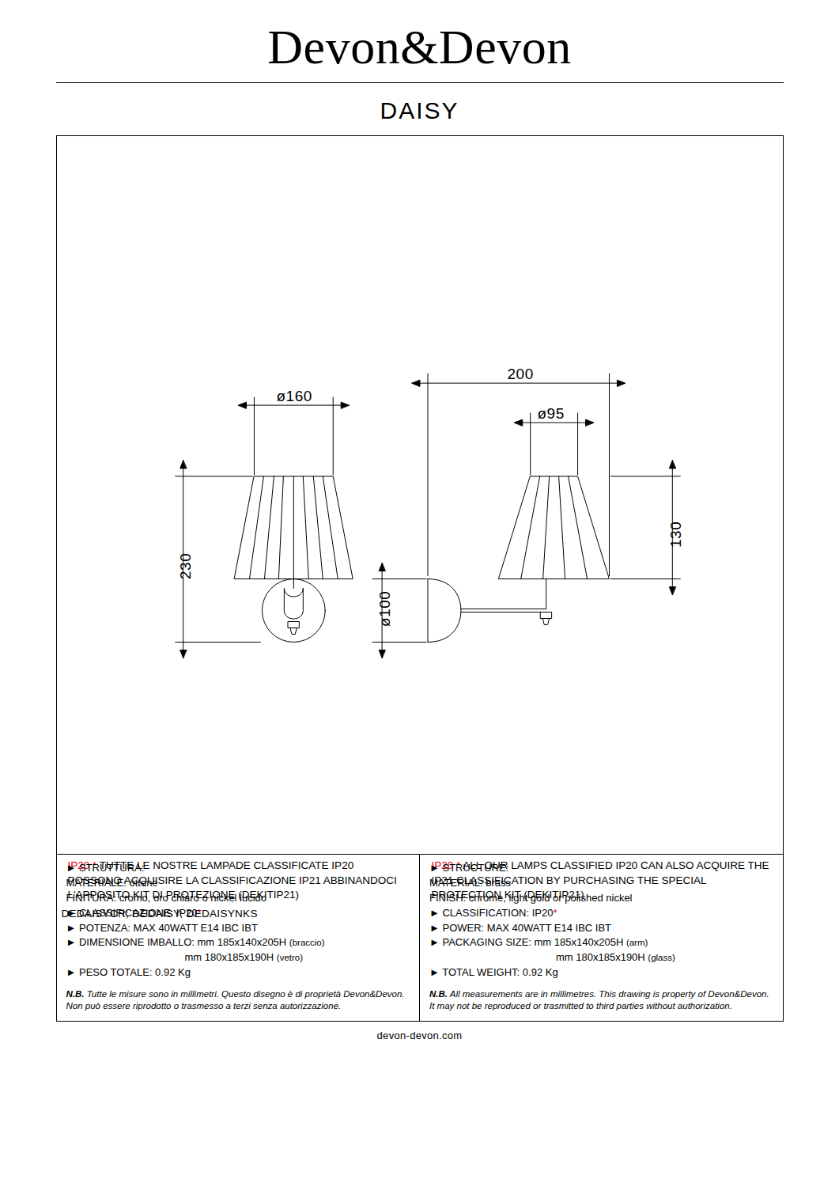Devon&Devon
DAISY
ø160 230 200 ø95 130 ø100
IP20 * TUTTE LE NOSTRE LAMPADE CLASSIFICATE IP20 POSSONO ACQUISIRE LA CLASSIFICAZIONE IP21 ABBINANDOCI L'APPOSITO KIT DI PROTEZIONE (DEKITIP21)
IP20 * ALL OUR LAMPS CLASSIFIED IP20 CAN ALSO ACQUIRE THE IP21 CLASSIFICATION BY PURCHASING THE SPECIAL PROTECTION KIT (DEKITIP21)
DEDAISYCR; DEDAISY; DEDAISYNKS
► STRUTTURA:
MATERIALE: ottone
FINITURA: cromo, oro chiaro o nickel lucido
► CLASSIFICAZIONE: IP20*
► POTENZA: MAX 40WATT E14 IBC IBT
► DIMENSIONE IMBALLO: mm 185x140x205H (braccio)
mm 180x185x190H (vetro)
► PESO TOTALE: 0.92 Kg
N.B. Tutte le misure sono in millimetri. Questo disegno è di proprietà Devon&Devon. Non può essere riprodotto o trasmesso a terzi senza autorizzazione.
► STRUCTURE:
MATERIAL: brass
FINISH: chrome, light gold or polished nickel
► CLASSIFICATION: IP20*
► POWER: MAX 40WATT E14 IBC IBT
► PACKAGING SIZE: mm 185x140x205H (arm)
mm 180x185x190H (glass)
► TOTAL WEIGHT: 0.92 Kg
N.B. All measurements are in millimetres. This drawing is property of Devon&Devon. It may not be reproduced or trasmitted to third parties without authorization.
devon-devon.com